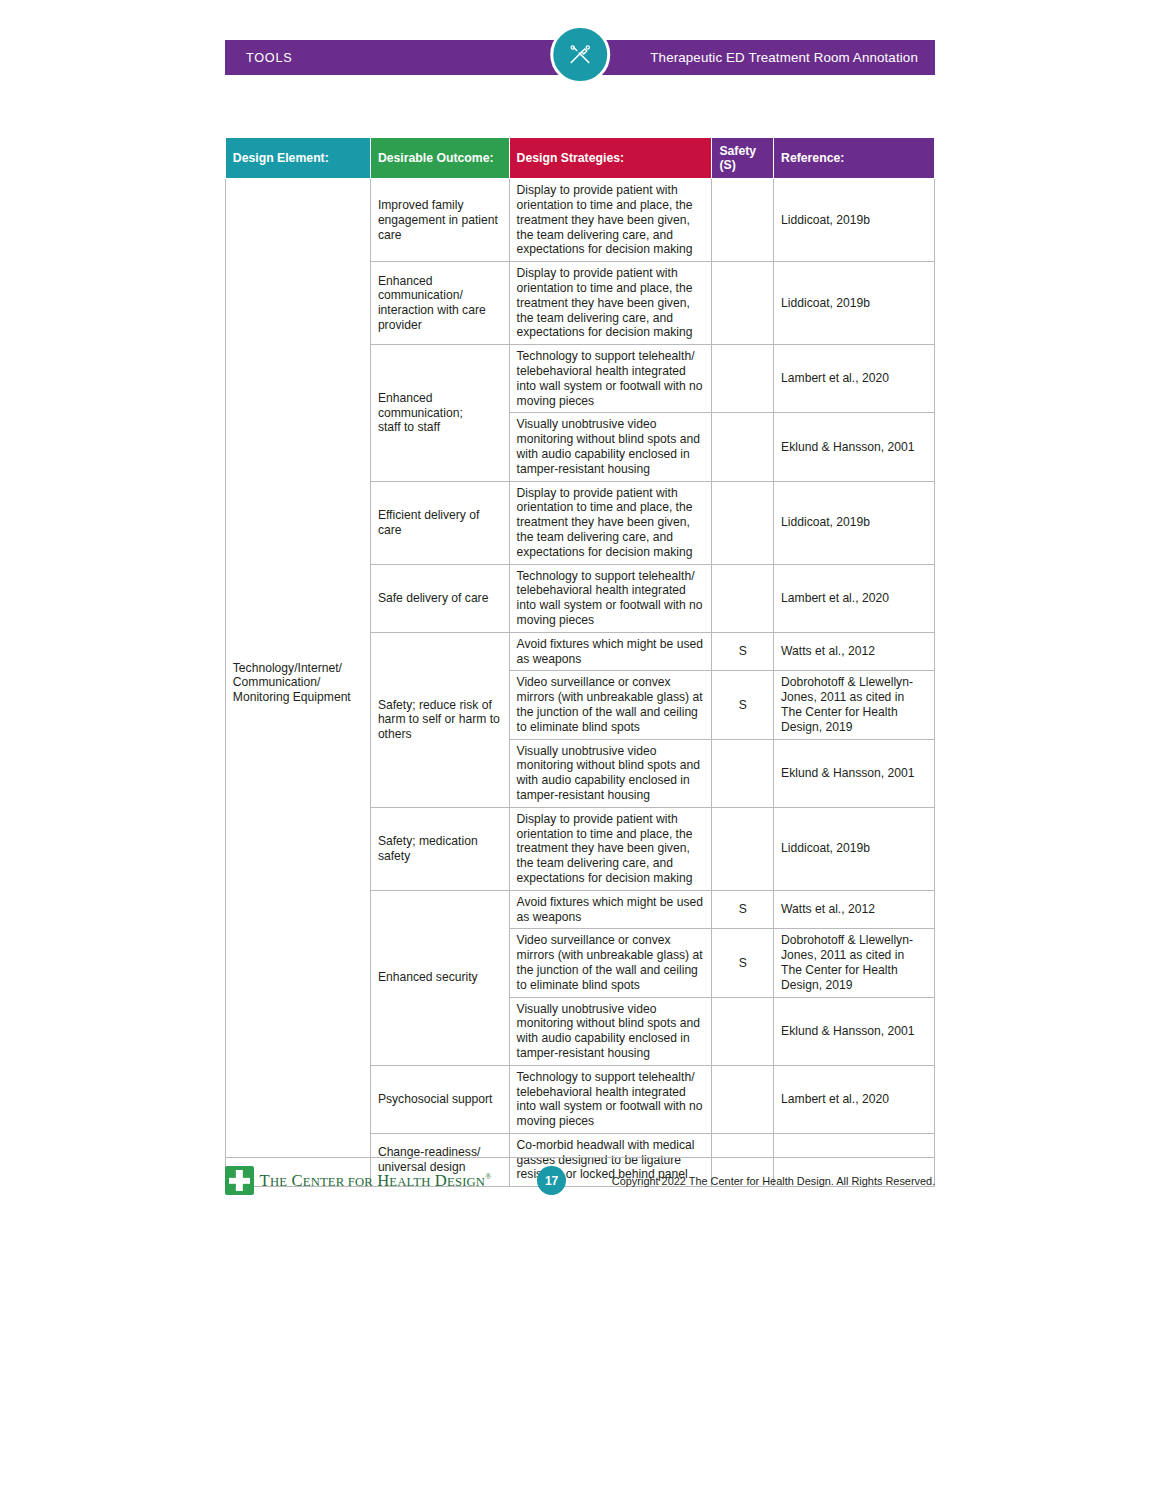TOOLS
Therapeutic ED Treatment Room Annotation
| Design Element: | Desirable Outcome: | Design Strategies: | Safety (S) | Reference: |
| --- | --- | --- | --- | --- |
| Technology/Internet/ Communication/ Monitoring Equipment | Improved family engagement in patient care | Display to provide patient with orientation to time and place, the treatment they have been given, the team delivering care, and expectations for decision making | | Liddicoat, 2019b |
| Enhanced communication/ interaction with care provider | Display to provide patient with orientation to time and place, the treatment they have been given, the team delivering care, and expectations for decision making | | Liddicoat, 2019b |
| Enhanced communication; staff to staff | Technology to support telehealth/ telebehavioral health integrated into wall system or footwall with no moving pieces | | Lambert et al., 2020 |
| Visually unobtrusive video monitoring without blind spots and with audio capability enclosed in tamper-resistant housing | | Eklund & Hansson, 2001 |
| Efficient delivery of care | Display to provide patient with orientation to time and place, the treatment they have been given, the team delivering care, and expectations for decision making | | Liddicoat, 2019b |
| Safe delivery of care | Technology to support telehealth/ telebehavioral health integrated into wall system or footwall with no moving pieces | | Lambert et al., 2020 |
| Safety; reduce risk of harm to self or harm to others | Avoid fixtures which might be used as weapons | S | Watts et al., 2012 |
| Video surveillance or convex mirrors (with unbreakable glass) at the junction of the wall and ceiling to eliminate blind spots | S | Dobrohotoff & Llewellyn-Jones, 2011 as cited in The Center for Health Design, 2019 |
| Visually unobtrusive video monitoring without blind spots and with audio capability enclosed in tamper-resistant housing | | Eklund & Hansson, 2001 |
| Safety; medication safety | Display to provide patient with orientation to time and place, the treatment they have been given, the team delivering care, and expectations for decision making | | Liddicoat, 2019b |
| Enhanced security | Avoid fixtures which might be used as weapons | S | Watts et al., 2012 |
| Video surveillance or convex mirrors (with unbreakable glass) at the junction of the wall and ceiling to eliminate blind spots | S | Dobrohotoff & Llewellyn-Jones, 2011 as cited in The Center for Health Design, 2019 |
| Visually unobtrusive video monitoring without blind spots and with audio capability enclosed in tamper-resistant housing | | Eklund & Hansson, 2001 |
| Psychosocial support | Technology to support telehealth/ telebehavioral health integrated into wall system or footwall with no moving pieces | | Lambert et al., 2020 |
| Change-readiness/ universal design | Co-morbid headwall with medical gasses designed to be ligature resistant or locked behind panel | | |
THE CENTER FOR HEALTH DESIGN®
17
Copyright 2022 The Center for Health Design. All Rights Reserved.